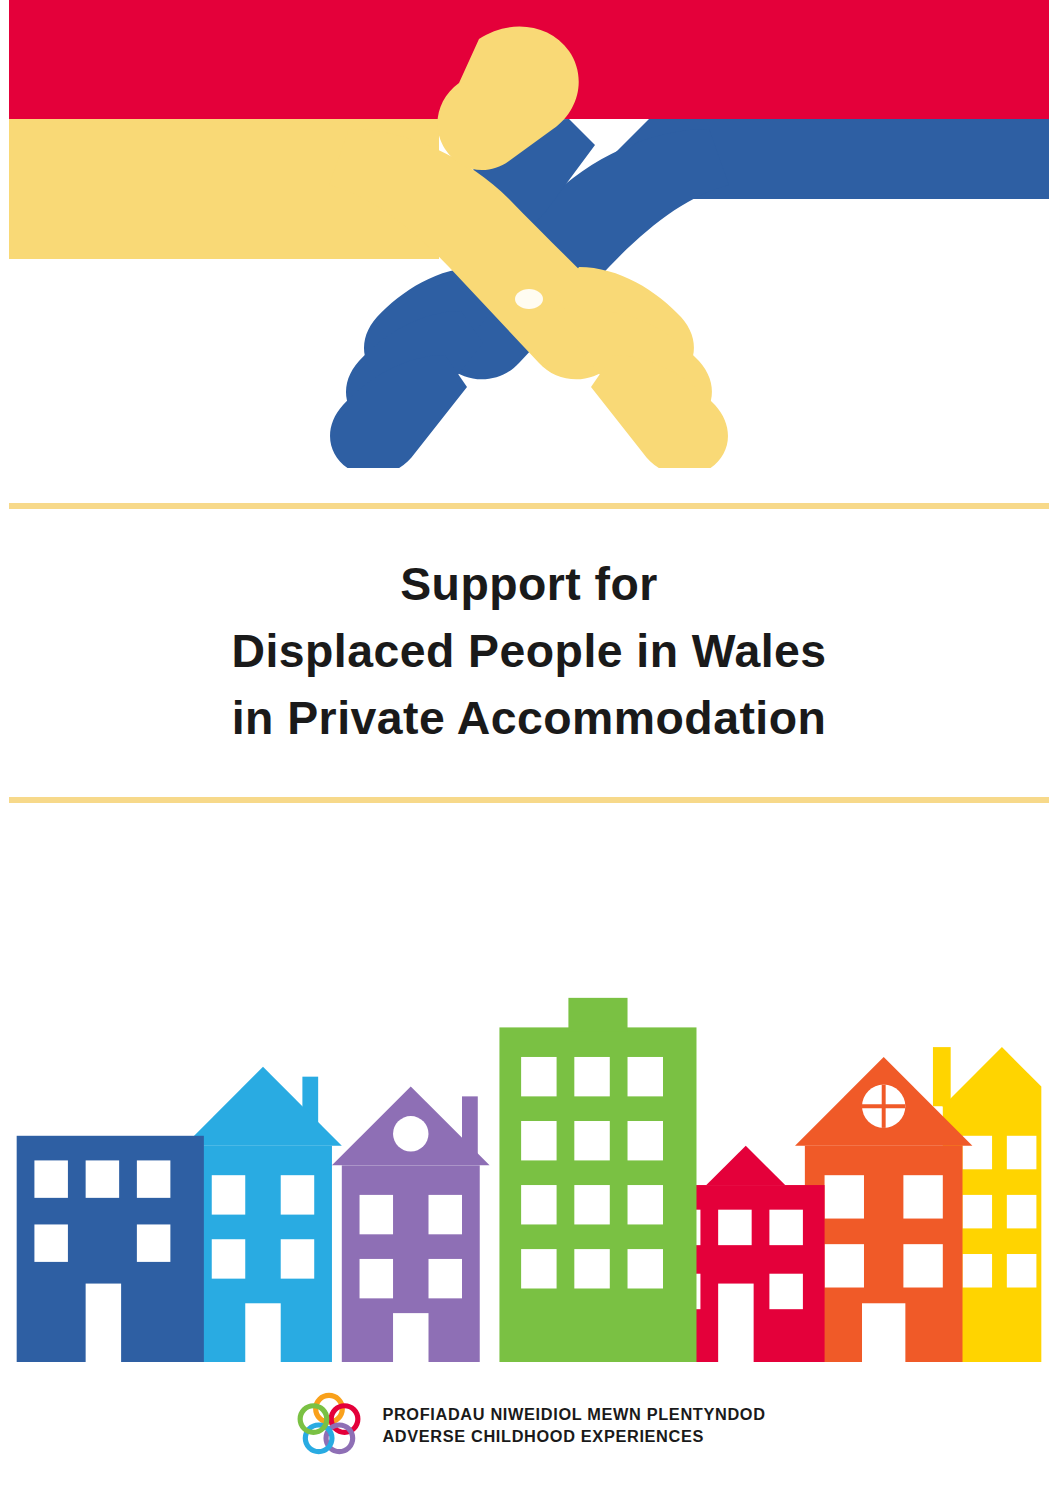Support for Displaced People in Wales in Private Accommodation
Profiadau Niweidiol Mewn Plentyndod Adverse Childhood Experiences